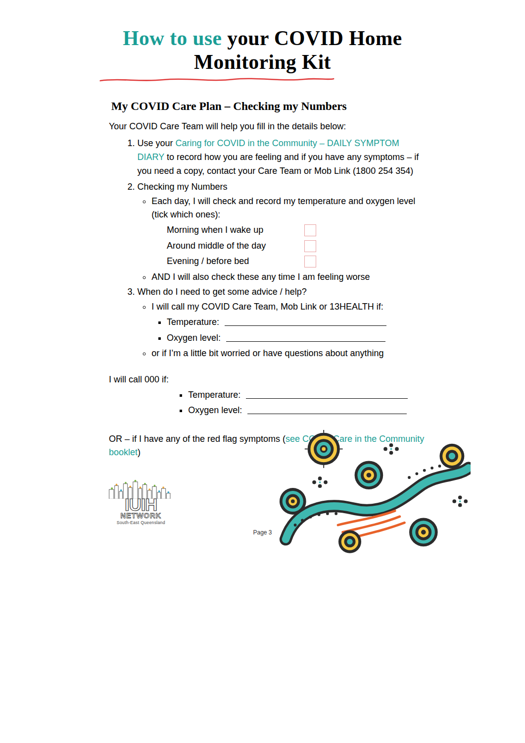How to use your COVID Home Monitoring Kit
My COVID Care Plan – Checking my Numbers
Your COVID Care Team will help you fill in the details below:
Use your Caring for COVID in the Community – DAILY SYMPTOM DIARY to record how you are feeling and if you have any symptoms – if you need a copy, contact your Care Team or Mob Link (1800 254 354)
Checking my Numbers
Each day, I will check and record my temperature and oxygen level (tick which ones):
Morning when I wake up
Around middle of the day
Evening / before bed
AND I will also check these any time I am feeling worse
When do I need to get some advice / help?
I will call my COVID Care Team, Mob Link or 13HEALTH if:
Temperature:
Oxygen level:
or if I’m a little bit worried or have questions about anything
I will call 000 if:
Temperature:
Oxygen level:
OR – if I have any of the red flag symptoms (see COVID Care in the Community booklet)
IUIH
NETWORK
South-East Queensland
Page 3